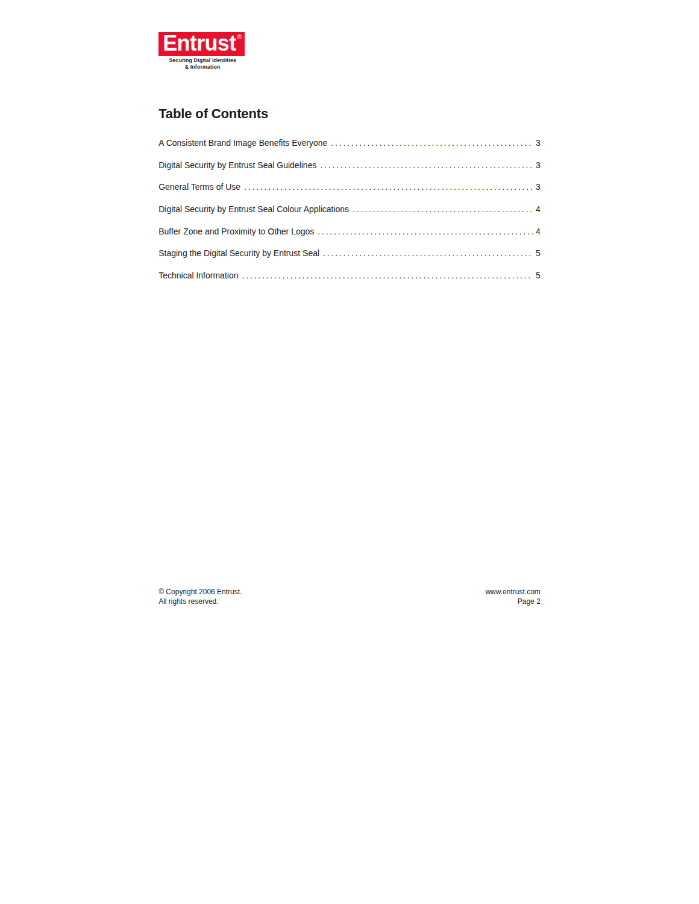Entrust®
Securing Digital Identities
& Information
Table of Contents
A Consistent Brand Image Benefits Everyone ................................................................................................... 3
Digital Security by Entrust Seal Guidelines ................................................................................................... 3
General Terms of Use ................................................................................................... 3
Digital Security by Entrust Seal Colour Applications ................................................................................................... 4
Buffer Zone and Proximity to Other Logos ................................................................................................... 4
Staging the Digital Security by Entrust Seal ................................................................................................... 5
Technical Information ................................................................................................... 5
© Copyright 2006 Entrust.
All rights reserved.
www.entrust.com
Page 2